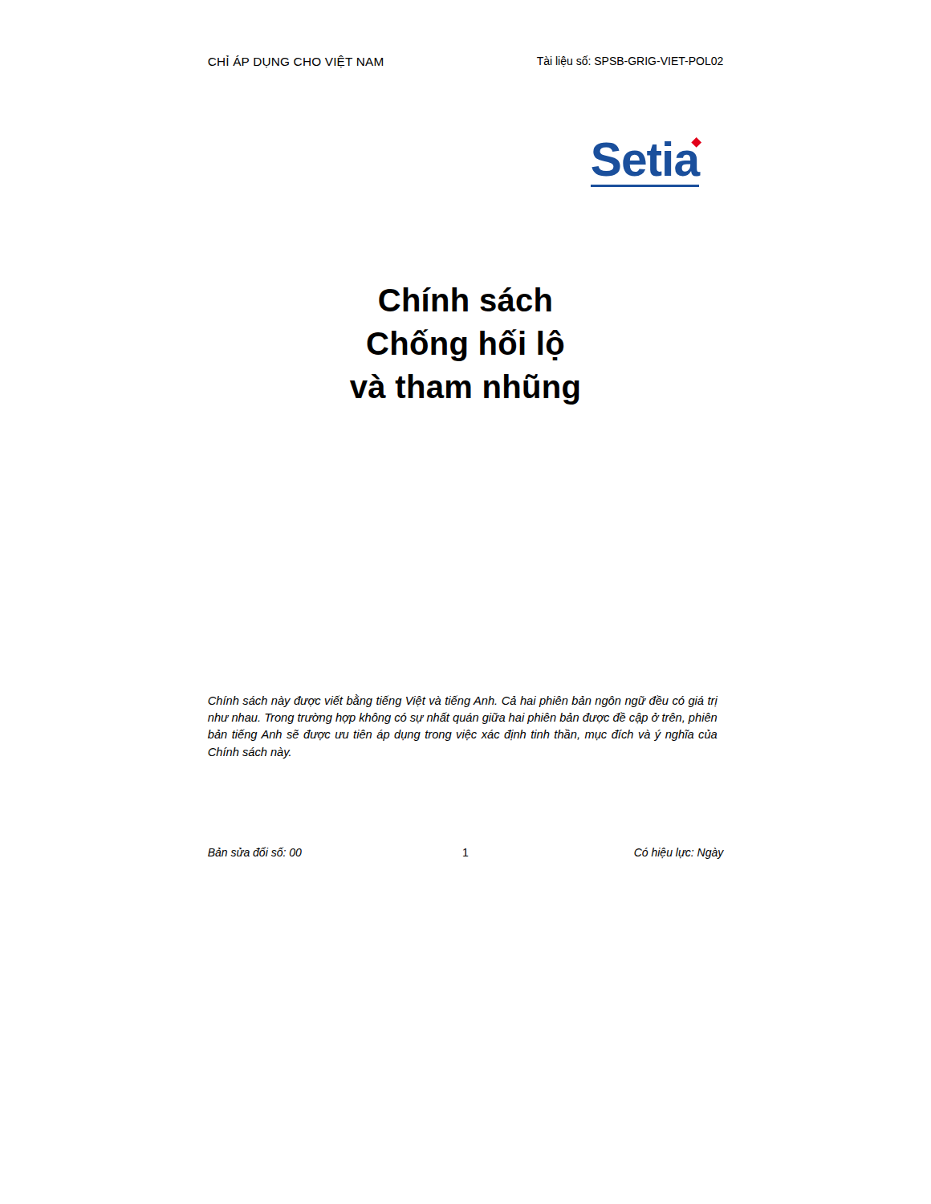CHỈ ÁP DỤNG CHO VIỆT NAM
Tài liệu số: SPSB-GRIG-VIET-POL02
Setia
Chính sách
Chống hối lộ
và tham nhũng
Chính sách này được viết bằng tiếng Việt và tiếng Anh. Cả hai phiên bản ngôn ngữ đều có giá trị như nhau. Trong trường hợp không có sự nhất quán giữa hai phiên bản được đề cập ở trên, phiên bản tiếng Anh sẽ được ưu tiên áp dụng trong việc xác định tinh thần, mục đích và ý nghĩa của Chính sách này.
Bản sửa đổi số: 00
1
Có hiệu lực: Ngày